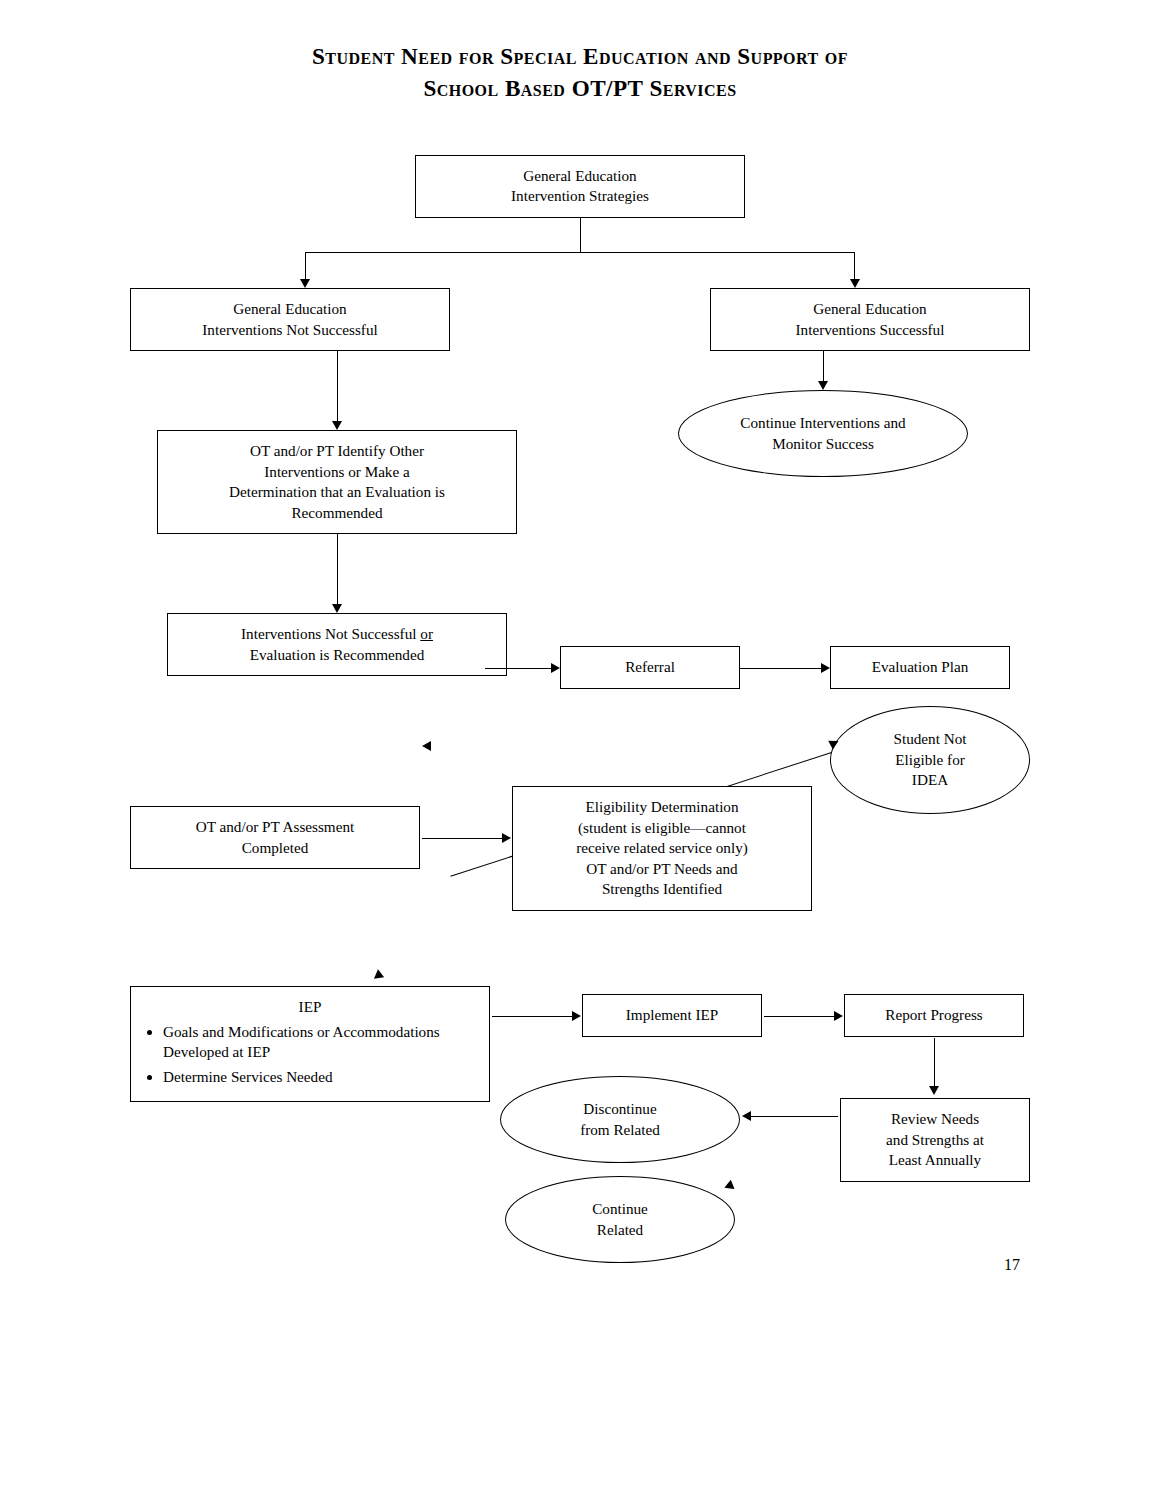Student Need for Special Education and Support of
School Based OT/PT Services
General Education
Intervention Strategies
General Education
Interventions Not Successful
General Education
Interventions Successful
OT and/or PT Identify Other
Interventions or Make a
Determination that an Evaluation is
Recommended
Interventions Not Successful or
Evaluation is Recommended
Continue Interventions and
Monitor Success
Referral
Evaluation Plan
OT and/or PT Assessment
Completed
Eligibility Determination
(student is eligible—cannot
receive related service only)
OT and/or PT Needs and
Strengths Identified
Student Not
Eligible for
IDEA
IEP
Goals and Modifications or Accommodations Developed at IEP
Determine Services Needed
Implement IEP
Report Progress
Review Needs
and Strengths at
Least Annually
Discontinue
from Related
Continue
Related
17